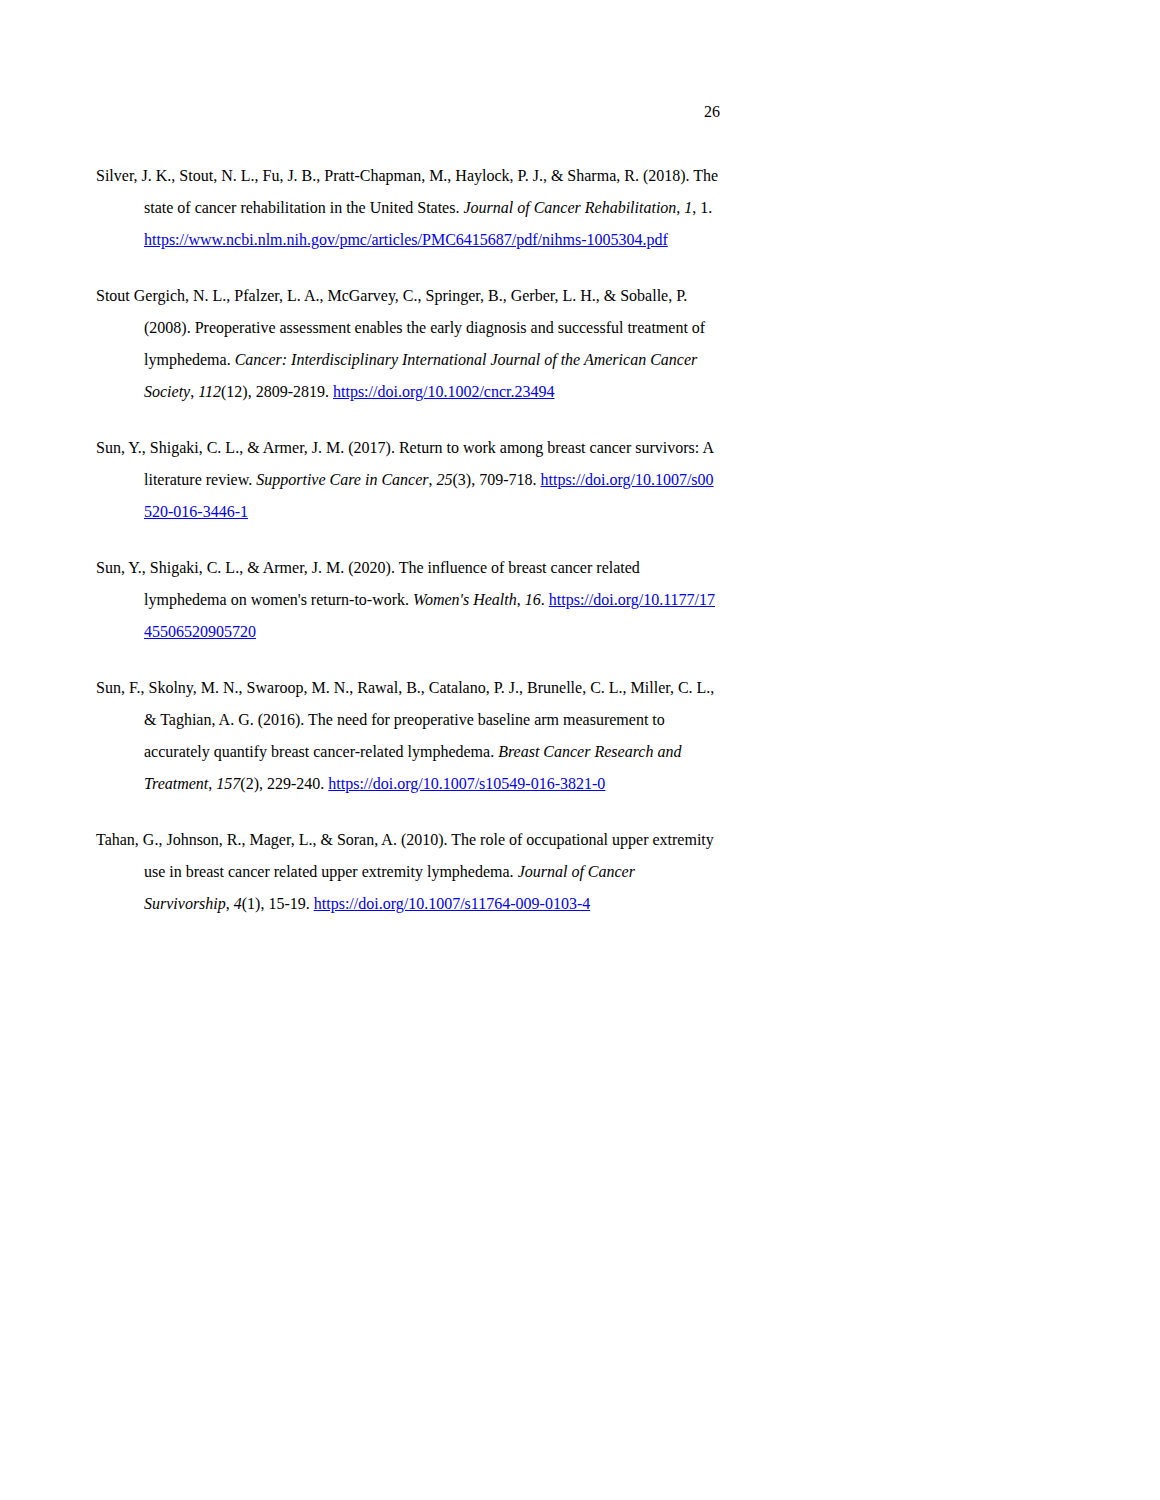26
Silver, J. K., Stout, N. L., Fu, J. B., Pratt-Chapman, M., Haylock, P. J., & Sharma, R. (2018). The state of cancer rehabilitation in the United States. Journal of Cancer Rehabilitation, 1, 1. https://www.ncbi.nlm.nih.gov/pmc/articles/PMC6415687/pdf/nihms-1005304.pdf
Stout Gergich, N. L., Pfalzer, L. A., McGarvey, C., Springer, B., Gerber, L. H., & Soballe, P. (2008). Preoperative assessment enables the early diagnosis and successful treatment of lymphedema. Cancer: Interdisciplinary International Journal of the American Cancer Society, 112(12), 2809-2819. https://doi.org/10.1002/cncr.23494
Sun, Y., Shigaki, C. L., & Armer, J. M. (2017). Return to work among breast cancer survivors: A literature review. Supportive Care in Cancer, 25(3), 709-718. https://doi.org/10.1007/s00520-016-3446-1
Sun, Y., Shigaki, C. L., & Armer, J. M. (2020). The influence of breast cancer related lymphedema on women's return-to-work. Women's Health, 16. https://doi.org/10.1177/1745506520905720
Sun, F., Skolny, M. N., Swaroop, M. N., Rawal, B., Catalano, P. J., Brunelle, C. L., Miller, C. L., & Taghian, A. G. (2016). The need for preoperative baseline arm measurement to accurately quantify breast cancer-related lymphedema. Breast Cancer Research and Treatment, 157(2), 229-240. https://doi.org/10.1007/s10549-016-3821-0
Tahan, G., Johnson, R., Mager, L., & Soran, A. (2010). The role of occupational upper extremity use in breast cancer related upper extremity lymphedema. Journal of Cancer Survivorship, 4(1), 15-19. https://doi.org/10.1007/s11764-009-0103-4